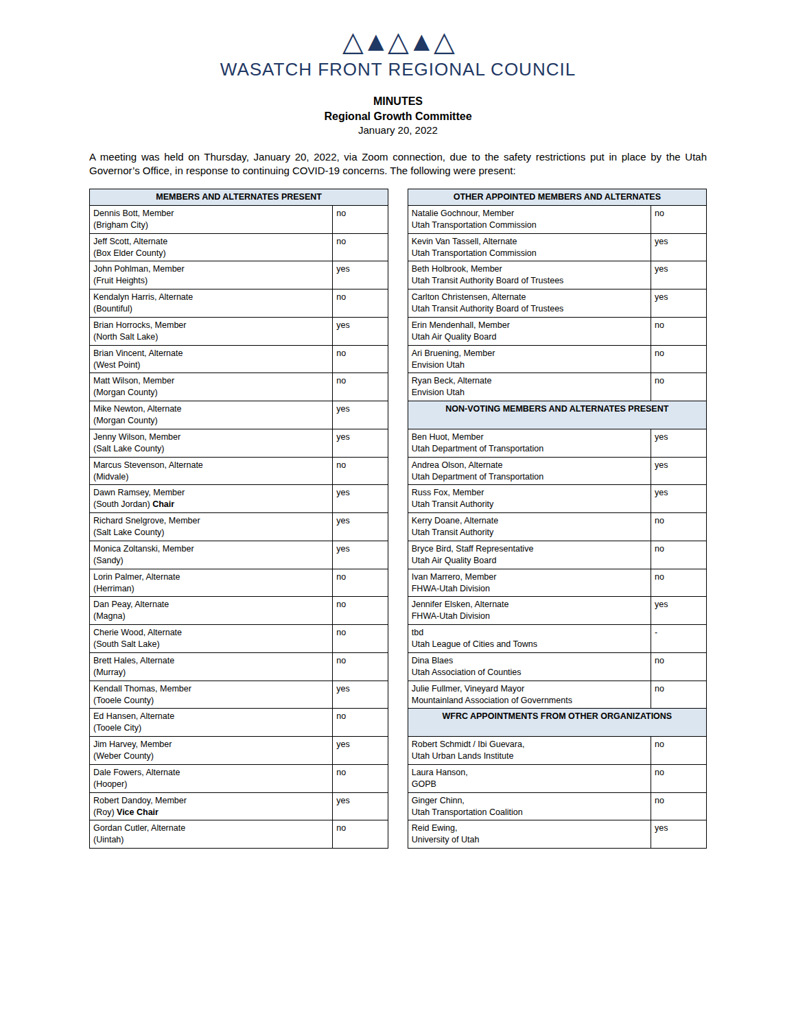△▲△▲△
WASATCH FRONT REGIONAL COUNCIL
MINUTES
Regional Growth Committee
January 20, 2022
A meeting was held on Thursday, January 20, 2022, via Zoom connection, due to the safety restrictions put in place by the Utah Governor’s Office, in response to continuing COVID-19 concerns. The following were present:
| MEMBERS AND ALTERNATES PRESENT | | OTHER APPOINTED MEMBERS AND ALTERNATES |
| Dennis Bott, Member (Brigham City) | no | | Natalie Gochnour, Member Utah Transportation Commission | no |
| Jeff Scott, Alternate (Box Elder County) | no | | Kevin Van Tassell, Alternate Utah Transportation Commission | yes |
| John Pohlman, Member (Fruit Heights) | yes | | Beth Holbrook, Member Utah Transit Authority Board of Trustees | yes |
| Kendalyn Harris, Alternate (Bountiful) | no | | Carlton Christensen, Alternate Utah Transit Authority Board of Trustees | yes |
| Brian Horrocks, Member (North Salt Lake) | yes | | Erin Mendenhall, Member Utah Air Quality Board | no |
| Brian Vincent, Alternate (West Point) | no | | Ari Bruening, Member Envision Utah | no |
| Matt Wilson, Member (Morgan County) | no | | Ryan Beck, Alternate Envision Utah | no |
| Mike Newton, Alternate (Morgan County) | yes | | NON-VOTING MEMBERS AND ALTERNATES PRESENT |
| Jenny Wilson, Member (Salt Lake County) | yes | | Ben Huot, Member Utah Department of Transportation | yes |
| Marcus Stevenson, Alternate (Midvale) | no | | Andrea Olson, Alternate Utah Department of Transportation | yes |
| Dawn Ramsey, Member (South Jordan) Chair | yes | | Russ Fox, Member Utah Transit Authority | yes |
| Richard Snelgrove, Member (Salt Lake County) | yes | | Kerry Doane, Alternate Utah Transit Authority | no |
| Monica Zoltanski, Member (Sandy) | yes | | Bryce Bird, Staff Representative Utah Air Quality Board | no |
| Lorin Palmer, Alternate (Herriman) | no | | Ivan Marrero, Member FHWA-Utah Division | no |
| Dan Peay, Alternate (Magna) | no | | Jennifer Elsken, Alternate FHWA-Utah Division | yes |
| Cherie Wood, Alternate (South Salt Lake) | no | | tbd Utah League of Cities and Towns | - |
| Brett Hales, Alternate (Murray) | no | | Dina Blaes Utah Association of Counties | no |
| Kendall Thomas, Member (Tooele County) | yes | | Julie Fullmer, Vineyard Mayor Mountainland Association of Governments | no |
| Ed Hansen, Alternate (Tooele City) | no | | WFRC APPOINTMENTS FROM OTHER ORGANIZATIONS |
| Jim Harvey, Member (Weber County) | yes | | Robert Schmidt / Ibi Guevara, Utah Urban Lands Institute | no |
| Dale Fowers, Alternate (Hooper) | no | | Laura Hanson, GOPB | no |
| Robert Dandoy, Member (Roy) Vice Chair | yes | | Ginger Chinn, Utah Transportation Coalition | no |
| Gordan Cutler, Alternate (Uintah) | no | | Reid Ewing, University of Utah | yes |